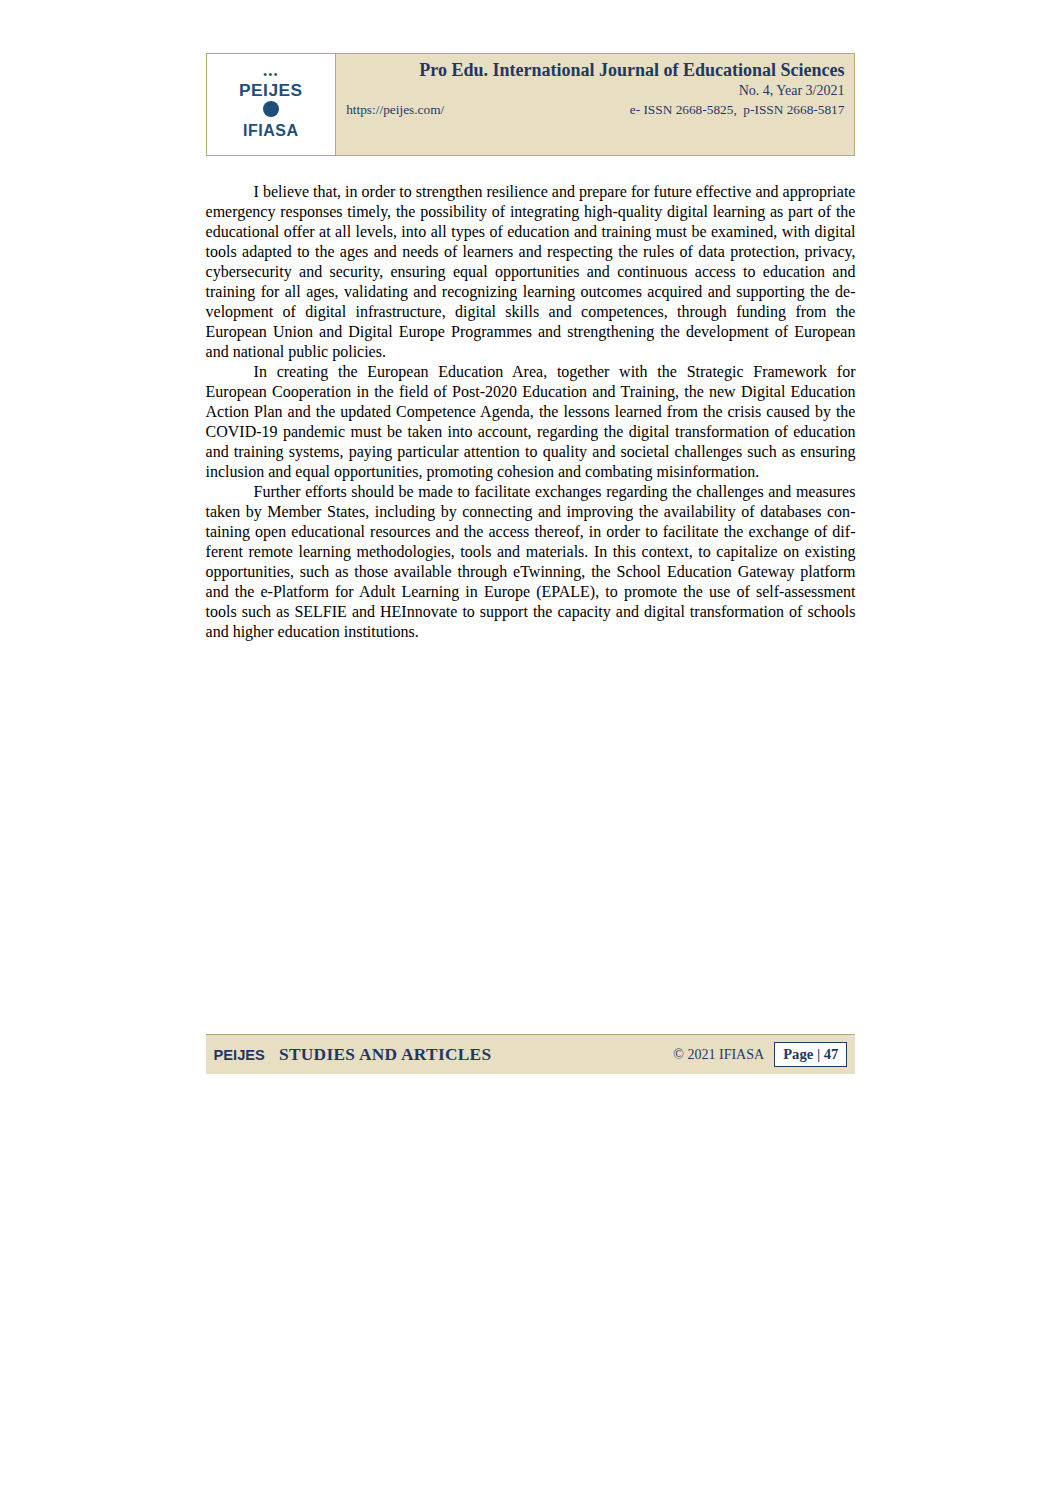•••
PEIJES
IFIASA
Pro Edu. International Journal of Educational Sciences
No. 4, Year 3/2021
https://peijes.com/ e- ISSN 2668-5825, p-ISSN 2668-5817
I believe that, in order to strengthen resilience and prepare for future effective and appropriate emergency responses timely, the possibility of integrating high-quality digital learning as part of the educational offer at all levels, into all types of education and training must be examined, with digital tools adapted to the ages and needs of learners and respecting the rules of data protection, privacy, cybersecurity and security, ensuring equal opportunities and continuous access to education and training for all ages, validating and recognizing learning outcomes acquired and supporting the development of digital infrastructure, digital skills and competences, through funding from the European Union and Digital Europe Programmes and strengthening the development of European and national public policies.
In creating the European Education Area, together with the Strategic Framework for European Cooperation in the field of Post-2020 Education and Training, the new Digital Education Action Plan and the updated Competence Agenda, the lessons learned from the crisis caused by the COVID-19 pandemic must be taken into account, regarding the digital transformation of education and training systems, paying particular attention to quality and societal challenges such as ensuring inclusion and equal opportunities, promoting cohesion and combating misinformation.
Further efforts should be made to facilitate exchanges regarding the challenges and measures taken by Member States, including by connecting and improving the availability of databases containing open educational resources and the access thereof, in order to facilitate the exchange of different remote learning methodologies, tools and materials. In this context, to capitalize on existing opportunities, such as those available through eTwinning, the School Education Gateway platform and the e-Platform for Adult Learning in Europe (EPALE), to promote the use of self-assessment tools such as SELFIE and HEInnovate to support the capacity and digital transformation of schools and higher education institutions.
PEIJES STUDIES AND ARTICLES
© 2021 IFIASA Page | 47